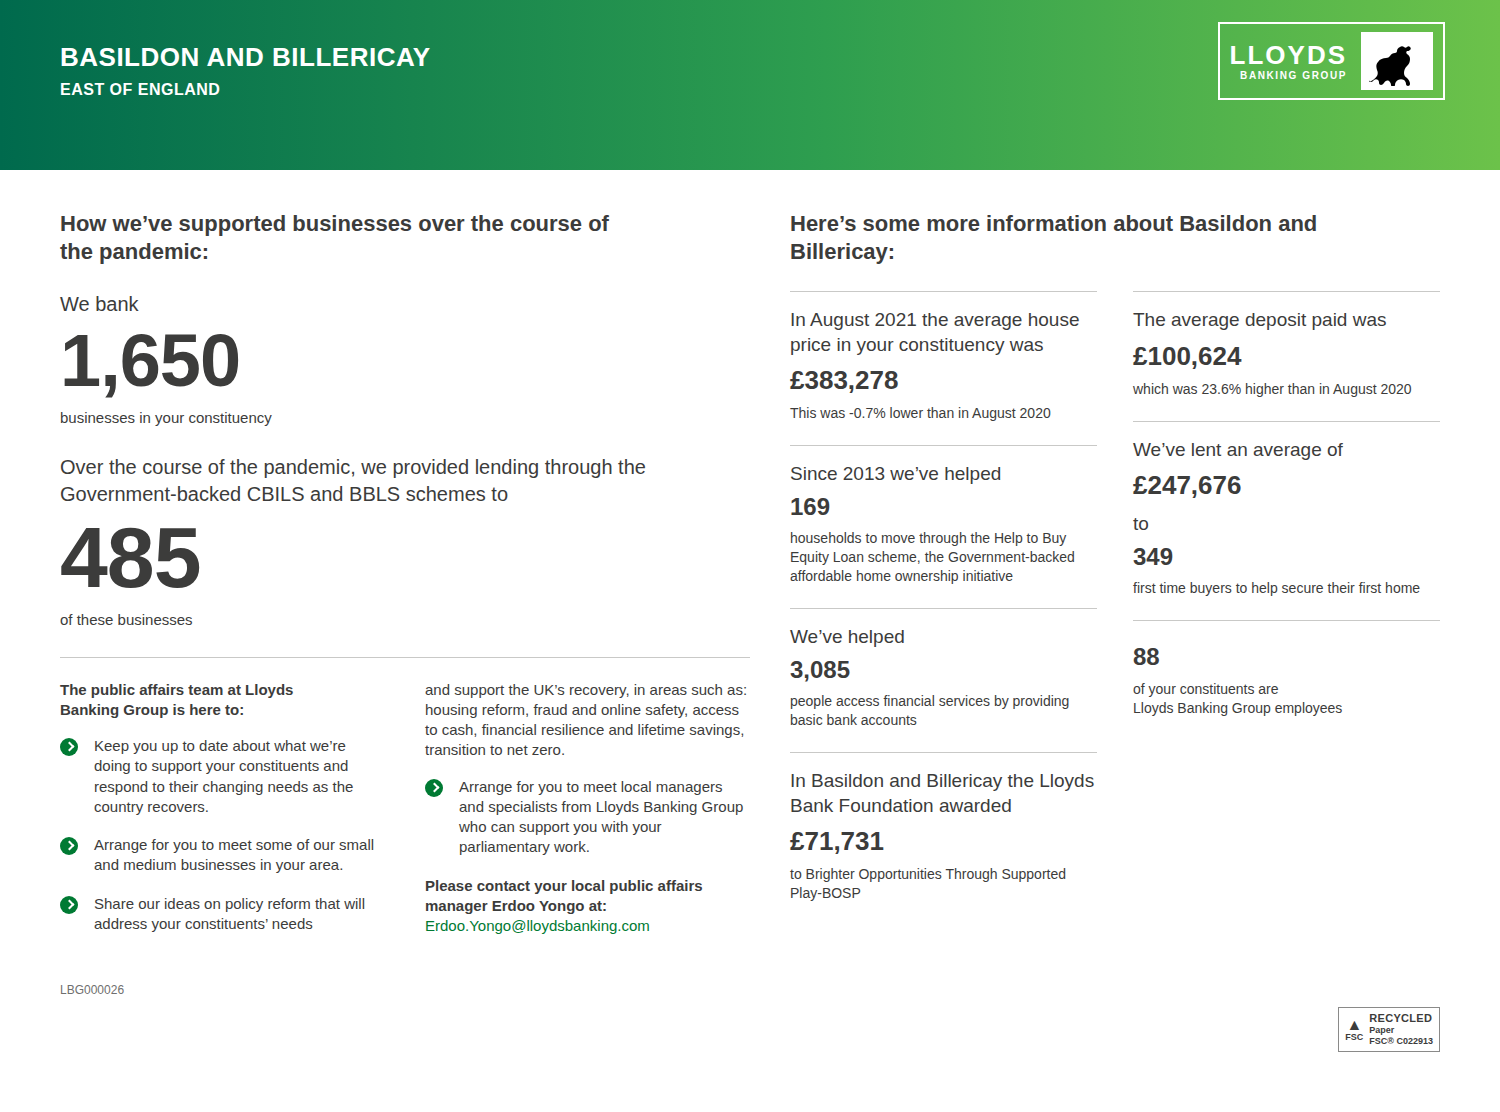Basildon and Billericay
East of England
LLOYDS BANKING GROUP
How we’ve supported businesses over the course of
the pandemic:
We bank
1,650
businesses in your constituency
Over the course of the pandemic, we provided lending through the Government-backed CBILS and BBLS schemes to
485
of these businesses
The public affairs team at Lloyds
Banking Group is here to:
Keep you up to date about what we’re doing to support your constituents and respond to their changing needs as the country recovers.
Arrange for you to meet some of our small and medium businesses in your area.
Share our ideas on policy reform that will address your constituents’ needs
and support the UK’s recovery, in areas such as: housing reform, fraud and online safety, access to cash, financial resilience and lifetime savings, transition to net zero.
Arrange for you to meet local managers and specialists from Lloyds Banking Group who can support you with your parliamentary work.
Please contact your local public affairs manager Erdoo Yongo at:
Erdoo.Yongo@lloydsbanking.com
Here’s some more information about Basildon and
Billericay:
In August 2021 the average house price in your constituency was
£383,278
This was -0.7% lower than in August 2020
Since 2013 we’ve helped
169
households to move through the Help to Buy Equity Loan scheme, the Government-backed affordable home ownership initiative
We’ve helped
3,085
people access financial services by providing basic bank accounts
In Basildon and Billericay the Lloyds Bank Foundation awarded
£71,731
to Brighter Opportunities Through Supported Play-BOSP
The average deposit paid was
£100,624
which was 23.6% higher than in August 2020
We’ve lent an average of
£247,676
to
349
first time buyers to help secure their first home
88
of your constituents are
Lloyds Banking Group employees
LBG000026
▲ FSC
RECYCLED Paper
FSC® C022913